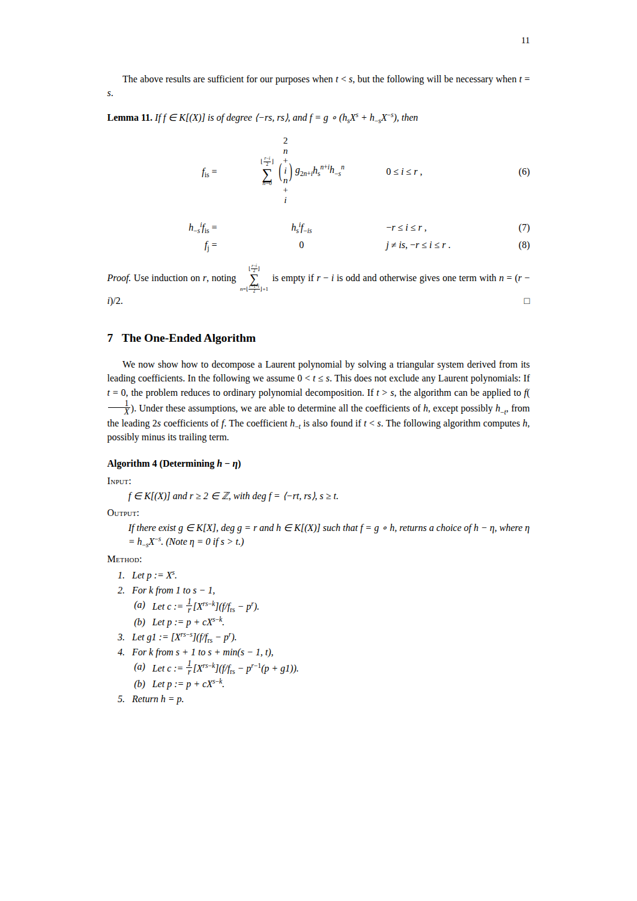11
The above results are sufficient for our purposes when t < s, but the following will be necessary when t = s.
Lemma 11. If f ∈ K[(X)] is of degree ⟨−rs, rs⟩, and f = g ∘ (hs Xs + h−s X−s), then
| f is = | ⌊ r − i 2 ⌋ ∑ n =0 2 n + i n + i g 2 n + i h s n + i h − s n | 0 ≤ i ≤ r , | (6) |
| h − s i f is = | h s i f − is | − r ≤ i ≤ r , | (7) |
| f j = | 0 | j ≠ is , − r ≤ i ≤ r . | (8) |
Proof. Use induction on r, noting ⌊r−i 2⌋ ∑ n=⌊r−1−i 2⌋+1 is empty if r − i is odd and otherwise gives one term with n = (r − i)/2.□
7 The One-Ended Algorithm
We now show how to decompose a Laurent polynomial by solving a triangular system derived from its leading coefficients. In the following we assume 0 < t ≤ s. This does not exclude any Laurent polynomials: If t = 0, the problem reduces to ordinary polynomial decomposition. If t > s, the algorithm can be applied to f(1 X). Under these assumptions, we are able to determine all the coefficients of h, except possibly h−t, from the leading 2s coefficients of f. The coefficient h−t is also found if t < s. The following algorithm computes h, possibly minus its trailing term.
Algorithm 4 (Determining h − η)
Input:
f ∈ K[(X)] and r ≥ 2 ∈ ℤ, with deg f = ⟨−rt, rs⟩, s ≥ t.
Output:
If there exist g ∈ K[X], deg g = r and h ∈ K[(X)] such that f = g ∘ h, returns a choice of h − η, where η = h−sX−s. (Note η = 0 if s > t.)
Method:
Let p := Xs.
For k from 1 to s − 1,
Let c := 1 r[Xrs−k](f/frs − pr).
Let p := p + cXs−k.
Let g1 := [Xrs−s](f/frs − pr).
For k from s + 1 to s + min(s − 1, t),
Let c := 1 r[Xrs−k](f/frs − pr−1(p + g1)).
Let p := p + cXs−k.
Return h = p.